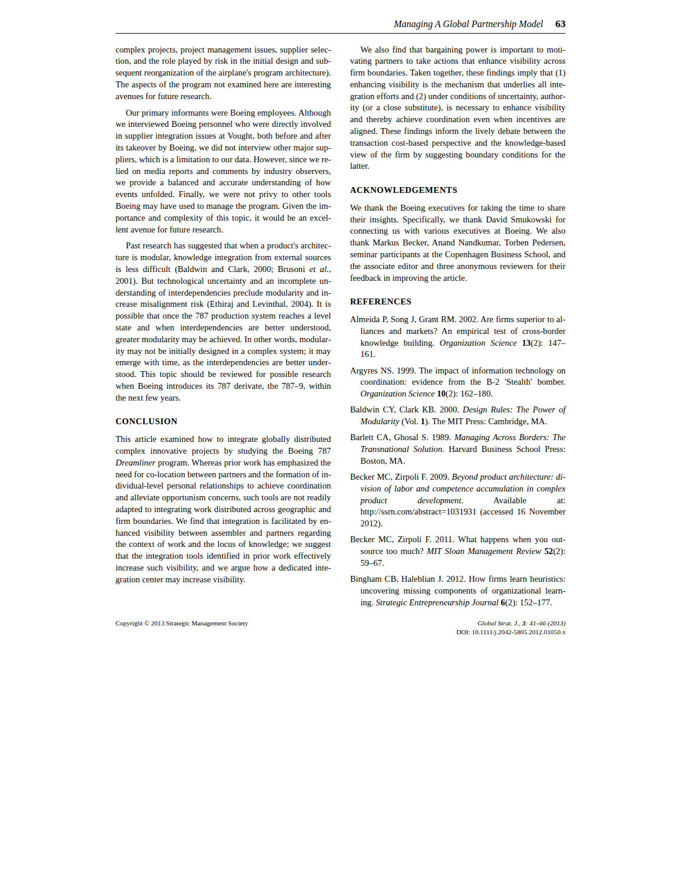Managing A Global Partnership Model63
complex projects, project management issues, supplier selection, and the role played by risk in the initial design and subsequent reorganization of the airplane's program architecture). The aspects of the program not examined here are interesting avenues for future research.
Our primary informants were Boeing employees. Although we interviewed Boeing personnel who were directly involved in supplier integration issues at Vought, both before and after its takeover by Boeing, we did not interview other major suppliers, which is a limitation to our data. However, since we relied on media reports and comments by industry observers, we provide a balanced and accurate understanding of how events unfolded. Finally, we were not privy to other tools Boeing may have used to manage the program. Given the importance and complexity of this topic, it would be an excellent avenue for future research.
Past research has suggested that when a product's architecture is modular, knowledge integration from external sources is less difficult (Baldwin and Clark, 2000; Brusoni et al., 2001). But technological uncertainty and an incomplete understanding of interdependencies preclude modularity and increase misalignment risk (Ethiraj and Levinthal, 2004). It is possible that once the 787 production system reaches a level state and when interdependencies are better understood, greater modularity may be achieved. In other words, modularity may not be initially designed in a complex system; it may emerge with time, as the interdependencies are better understood. This topic should be reviewed for possible research when Boeing introduces its 787 derivate, the 787–9, within the next few years.
CONCLUSION
This article examined how to integrate globally distributed complex innovative projects by studying the Boeing 787 Dreamliner program. Whereas prior work has emphasized the need for co-location between partners and the formation of individual-level personal relationships to achieve coordination and alleviate opportunism concerns, such tools are not readily adapted to integrating work distributed across geographic and firm boundaries. We find that integration is facilitated by enhanced visibility between assembler and partners regarding the context of work and the locus of knowledge; we suggest that the integration tools identified in prior work effectively increase such visibility, and we argue how a dedicated integration center may increase visibility.
We also find that bargaining power is important to motivating partners to take actions that enhance visibility across firm boundaries. Taken together, these findings imply that (1) enhancing visibility is the mechanism that underlies all integration efforts and (2) under conditions of uncertainty, authority (or a close substitute), is necessary to enhance visibility and thereby achieve coordination even when incentives are aligned. These findings inform the lively debate between the transaction cost-based perspective and the knowledge-based view of the firm by suggesting boundary conditions for the latter.
ACKNOWLEDGEMENTS
We thank the Boeing executives for taking the time to share their insights. Specifically, we thank David Smukowski for connecting us with various executives at Boeing. We also thank Markus Becker, Anand Nandkumar, Torben Pedersen, seminar participants at the Copenhagen Business School, and the associate editor and three anonymous reviewers for their feedback in improving the article.
REFERENCES
Almeida P, Song J, Grant RM. 2002. Are firms superior to alliances and markets? An empirical test of cross-border knowledge building. Organization Science 13(2): 147–161.
Argyres NS. 1999. The impact of information technology on coordination: evidence from the B-2 'Stealth' bomber. Organization Science 10(2): 162–180.
Baldwin CY, Clark KB. 2000. Design Rules: The Power of Modularity (Vol. 1). The MIT Press: Cambridge, MA.
Barlett CA, Ghosal S. 1989. Managing Across Borders: The Transnational Solution. Harvard Business School Press: Boston, MA.
Becker MC, Zirpoli F. 2009. Beyond product architecture: division of labor and competence accumulation in complex product development. Available at: http://ssrn.com/abstract=1031931 (accessed 16 November 2012).
Becker MC, Zirpoli F. 2011. What happens when you outsource too much? MIT Sloan Management Review 52(2): 59–67.
Bingham CB, Haleblian J. 2012. How firms learn heuristics: uncovering missing components of organizational learning. Strategic Entrepreneurship Journal 6(2): 152–177.
Copyright © 2013 Strategic Management Society
Global Strat. J., 3: 41–66 (2013)
DOI: 10.1111/j.2042-5805.2012.01050.x